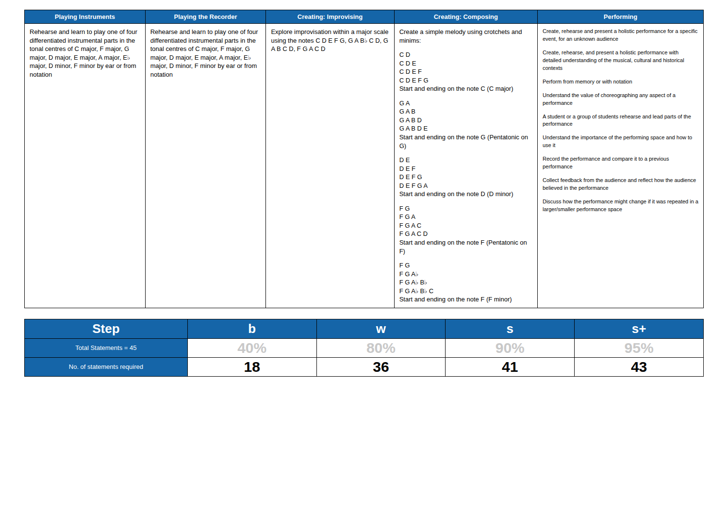| Playing Instruments | Playing the Recorder | Creating: Improvising | Creating: Composing | Performing |
| --- | --- | --- | --- | --- |
| Rehearse and learn to play one of four differentiated instrumental parts in the tonal centres of C major, F major, G major, D major, E major, A major, E♭ major, D minor, F minor by ear or from notation | Rehearse and learn to play one of four differentiated instrumental parts in the tonal centres of C major, F major, G major, D major, E major, A major, E♭ major, D minor, F minor by ear or from notation | Explore improvisation within a major scale using the notes C D E F G, G A B♭ C D, G A B C D, F G A C D | Create a simple melody using crotchets and minims: C D C D E C D E F C D E F G Start and ending on the note C (C major) G A G A B G A B D G A B D E Start and ending on the note G (Pentatonic on G) D E D E F D E F G D E F G A Start and ending on the note D (D minor) F G F G A F G A C F G A C D Start and ending on the note F (Pentatonic on F) F G F G A♭ F G A♭ B♭ F G A♭ B♭ C Start and ending on the note F (F minor) | Create, rehearse and present a holistic performance for a specific event, for an unknown audience Create, rehearse, and present a holistic performance with detailed understanding of the musical, cultural and historical contexts Perform from memory or with notation Understand the value of choreographing any aspect of a performance A student or a group of students rehearse and lead parts of the performance Understand the importance of the performing space and how to use it Record the performance and compare it to a previous performance Collect feedback from the audience and reflect how the audience believed in the performance Discuss how the performance might change if it was repeated in a larger/smaller performance space |
| Step | b | w | s | s+ |
| --- | --- | --- | --- | --- |
| Total Statements = 45 | 40% | 80% | 90% | 95% |
| No. of statements required | 18 | 36 | 41 | 43 |